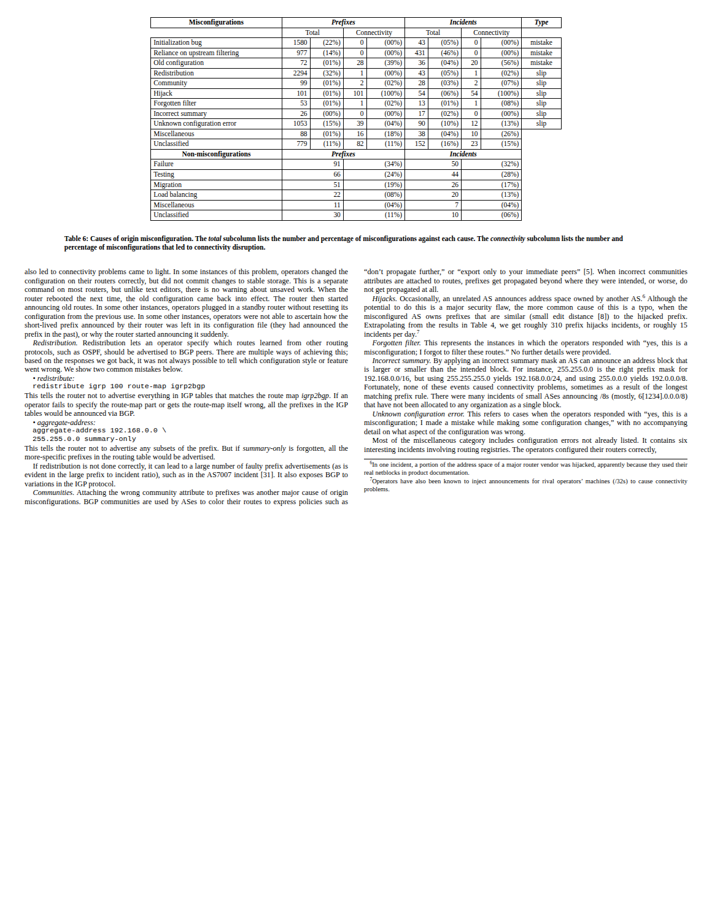| Misconfigurations | Prefixes | Incidents | Type |
| --- | --- | --- | --- |
| | Total | Connectivity | Total | Connectivity | |
| Initialization bug | 1580 | (22%) | 0 | (00%) | 43 | (05%) | 0 | (00%) | mistake |
| Reliance on upstream filtering | 977 | (14%) | 0 | (00%) | 431 | (46%) | 0 | (00%) | mistake |
| Old configuration | 72 | (01%) | 28 | (39%) | 36 | (04%) | 20 | (56%) | mistake |
| Redistribution | 2294 | (32%) | 1 | (00%) | 43 | (05%) | 1 | (02%) | slip |
| Community | 99 | (01%) | 2 | (02%) | 28 | (03%) | 2 | (07%) | slip |
| Hijack | 101 | (01%) | 101 | (100%) | 54 | (06%) | 54 | (100%) | slip |
| Forgotten filter | 53 | (01%) | 1 | (02%) | 13 | (01%) | 1 | (08%) | slip |
| Incorrect summary | 26 | (00%) | 0 | (00%) | 17 | (02%) | 0 | (00%) | slip |
| Unknown configuration error | 1053 | (15%) | 39 | (04%) | 90 | (10%) | 12 | (13%) | slip |
| Miscellaneous | 88 | (01%) | 16 | (18%) | 38 | (04%) | 10 | (26%) | |
| Unclassified | 779 | (11%) | 82 | (11%) | 152 | (16%) | 23 | (15%) | |
| Non-misconfigurations | Prefixes | Incidents | |
| Failure | 91 | (34%) | 50 | (32%) | |
| Testing | 66 | (24%) | 44 | (28%) | |
| Migration | 51 | (19%) | 26 | (17%) | |
| Load balancing | 22 | (08%) | 20 | (13%) | |
| Miscellaneous | 11 | (04%) | 7 | (04%) | |
| Unclassified | 30 | (11%) | 10 | (06%) | |
Table 6: Causes of origin misconfiguration. The total subcolumn lists the number and percentage of misconfigurations against each cause. The connectivity subcolumn lists the number and percentage of misconfigurations that led to connectivity disruption.
also led to connectivity problems came to light. In some instances of this problem, operators changed the configuration on their routers correctly, but did not commit changes to stable storage. This is a separate command on most routers, but unlike text editors, there is no warning about unsaved work. When the router rebooted the next time, the old configuration came back into effect. The router then started announcing old routes. In some other instances, operators plugged in a standby router without resetting its configuration from the previous use. In some other instances, operators were not able to ascertain how the short-lived prefix announced by their router was left in its configuration file (they had announced the prefix in the past), or why the router started announcing it suddenly.
Redistribution. Redistribution lets an operator specify which routes learned from other routing protocols, such as OSPF, should be advertised to BGP peers. There are multiple ways of achieving this; based on the responses we got back, it was not always possible to tell which configuration style or feature went wrong. We show two common mistakes below.
• redistribute:
redistribute igrp 100 route-map igrp2bgp
This tells the router not to advertise everything in IGP tables that matches the route map igrp2bgp. If an operator fails to specify the route-map part or gets the route-map itself wrong, all the prefixes in the IGP tables would be announced via BGP.
• aggregate-address:
aggregate-address 192.168.0.0 \
255.255.0.0 summary-only
This tells the router not to advertise any subsets of the prefix. But if summary-only is forgotten, all the more-specific prefixes in the routing table would be advertised.
If redistribution is not done correctly, it can lead to a large number of faulty prefix advertisements (as is evident in the large prefix to incident ratio), such as in the AS7007 incident [31]. It also exposes BGP to variations in the IGP protocol.
Communities. Attaching the wrong community attribute to prefixes was another major cause of origin misconfigurations. BGP communities are used by ASes to color their routes to express policies such as “don’t propagate further,” or “export only to your immediate peers” [5]. When incorrect communities attributes are attached to routes, prefixes get propagated beyond where they were intended, or worse, do not get propagated at all.
Hijacks. Occasionally, an unrelated AS announces address space owned by another AS.6 Although the potential to do this is a major security flaw, the more common cause of this is a typo, when the misconfigured AS owns prefixes that are similar (small edit distance [8]) to the hijacked prefix. Extrapolating from the results in Table 4, we get roughly 310 prefix hijacks incidents, or roughly 15 incidents per day.7
Forgotten filter. This represents the instances in which the operators responded with “yes, this is a misconfiguration; I forgot to filter these routes.” No further details were provided.
Incorrect summary. By applying an incorrect summary mask an AS can announce an address block that is larger or smaller than the intended block. For instance, 255.255.0.0 is the right prefix mask for 192.168.0.0/16, but using 255.255.255.0 yields 192.168.0.0/24, and using 255.0.0.0 yields 192.0.0.0/8. Fortunately, none of these events caused connectivity problems, sometimes as a result of the longest matching prefix rule. There were many incidents of small ASes announcing /8s (mostly, 6[1234].0.0.0/8) that have not been allocated to any organization as a single block.
Unknown configuration error. This refers to cases when the operators responded with “yes, this is a misconfiguration; I made a mistake while making some configuration changes,” with no accompanying detail on what aspect of the configuration was wrong.
Most of the miscellaneous category includes configuration errors not already listed. It contains six interesting incidents involving routing registries. The operators configured their routers correctly,
6In one incident, a portion of the address space of a major router vendor was hijacked, apparently because they used their real netblocks in product documentation.
7Operators have also been known to inject announcements for rival operators’ machines (/32s) to cause connectivity problems.